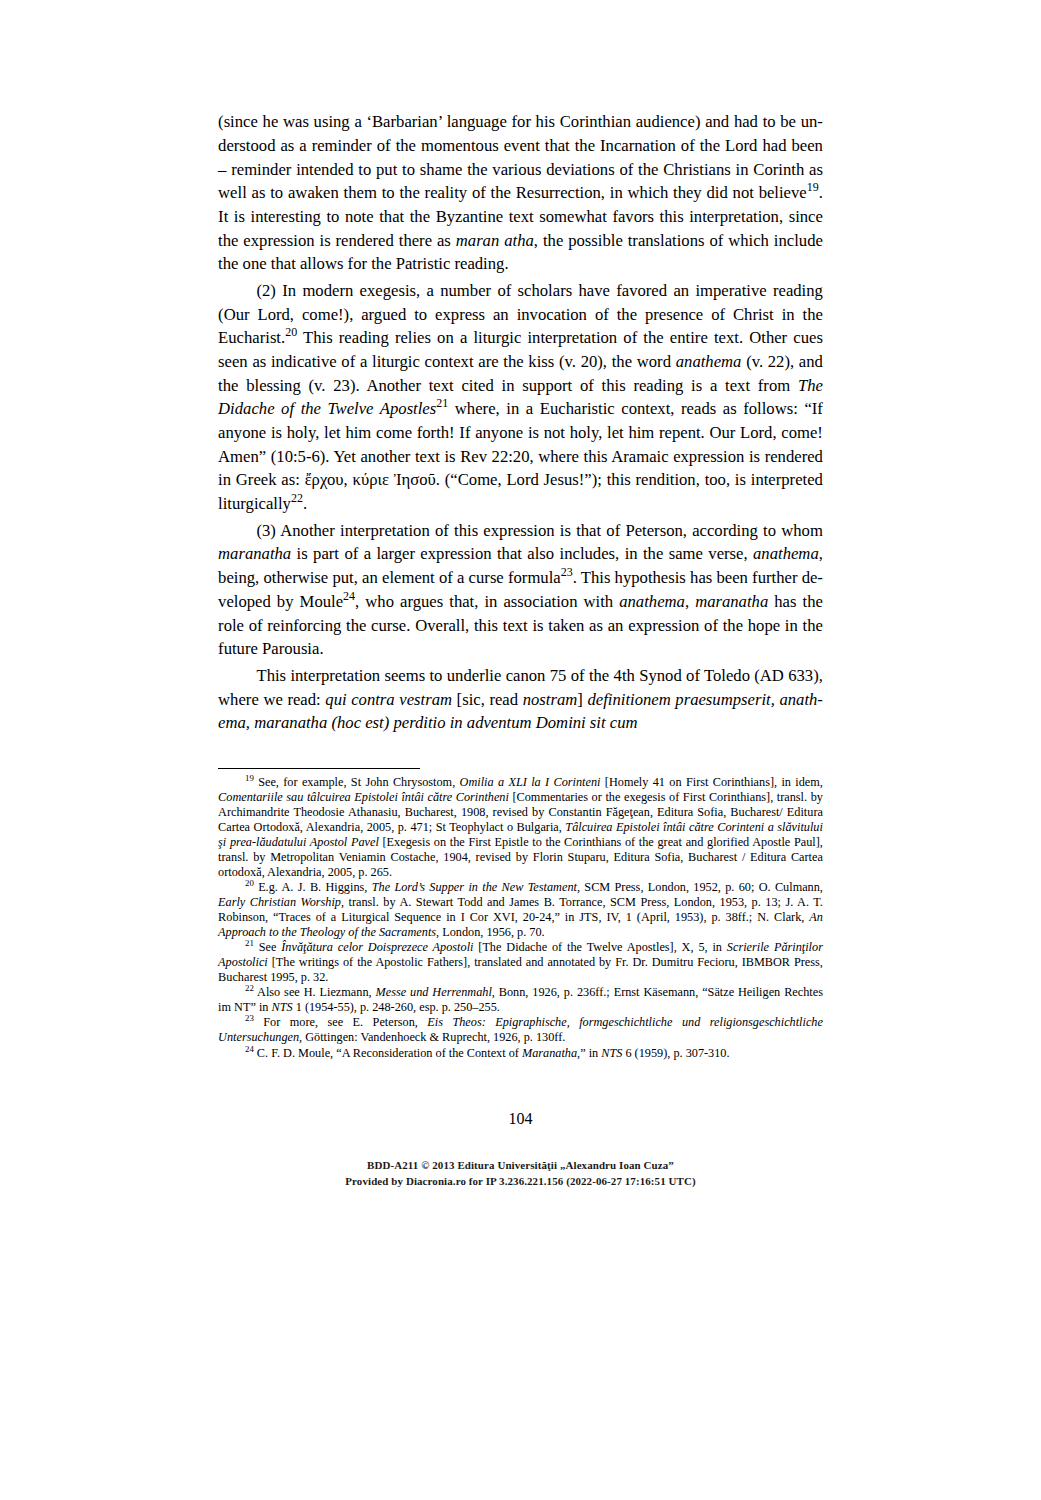(since he was using a ‘Barbarian’ language for his Corinthian audience) and had to be understood as a reminder of the momentous event that the Incarnation of the Lord had been – reminder intended to put to shame the various deviations of the Christians in Corinth as well as to awaken them to the reality of the Resurrection, in which they did not believe19. It is interesting to note that the Byzantine text somewhat favors this interpretation, since the expression is rendered there as maran atha, the possible translations of which include the one that allows for the Patristic reading.
(2) In modern exegesis, a number of scholars have favored an imperative reading (Our Lord, come!), argued to express an invocation of the presence of Christ in the Eucharist.20 This reading relies on a liturgic interpretation of the entire text. Other cues seen as indicative of a liturgic context are the kiss (v. 20), the word anathema (v. 22), and the blessing (v. 23). Another text cited in support of this reading is a text from The Didache of the Twelve Apostles21 where, in a Eucharistic context, reads as follows: “If anyone is holy, let him come forth! If anyone is not holy, let him repent. Our Lord, come! Amen” (10:5-6). Yet another text is Rev 22:20, where this Aramaic expression is rendered in Greek as: ἔρχου, κύριε Ἰησοῦ. (“Come, Lord Jesus!”); this rendition, too, is interpreted liturgically22.
(3) Another interpretation of this expression is that of Peterson, according to whom maranatha is part of a larger expression that also includes, in the same verse, anathema, being, otherwise put, an element of a curse formula23. This hypothesis has been further developed by Moule24, who argues that, in association with anathema, maranatha has the role of reinforcing the curse. Overall, this text is taken as an expression of the hope in the future Parousia.
This interpretation seems to underlie canon 75 of the 4th Synod of Toledo (AD 633), where we read: qui contra vestram [sic, read nostram] definitionem praesumpserit, anathema, maranatha (hoc est) perditio in adventum Domini sit cum
19 See, for example, St John Chrysostom, Omilia a XLI la I Corinteni [Homely 41 on First Corinthians], in idem, Comentariile sau tâlcuirea Epistolei întâi către Corintheni [Commentaries or the exegesis of First Corinthians], transl. by Archimandrite Theodosie Athanasiu, Bucharest, 1908, revised by Constantin Făgeţean, Editura Sofia, Bucharest/ Editura Cartea Ortodoxă, Alexandria, 2005, p. 471; St Teophylact o Bulgaria, Tâlcuirea Epistolei întâi către Corinteni a slăvitului şi prea-lăudatului Apostol Pavel [Exegesis on the First Epistle to the Corinthians of the great and glorified Apostle Paul], transl. by Metropolitan Veniamin Costache, 1904, revised by Florin Stuparu, Editura Sofia, Bucharest / Editura Cartea ortodoxă, Alexandria, 2005, p. 265.
20 E.g. A. J. B. Higgins, The Lord’s Supper in the New Testament, SCM Press, London, 1952, p. 60; O. Culmann, Early Christian Worship, transl. by A. Stewart Todd and James B. Torrance, SCM Press, London, 1953, p. 13; J. A. T. Robinson, “Traces of a Liturgical Sequence in I Cor XVI, 20-24,” in JTS, IV, 1 (April, 1953), p. 38ff.; N. Clark, An Approach to the Theology of the Sacraments, London, 1956, p. 70.
21 See Învăţătura celor Doisprezece Apostoli [The Didache of the Twelve Apostles], X, 5, in Scrierile Părinţilor Apostolici [The writings of the Apostolic Fathers], translated and annotated by Fr. Dr. Dumitru Fecioru, IBMBOR Press, Bucharest 1995, p. 32.
22 Also see H. Liezmann, Messe und Herrenmahl, Bonn, 1926, p. 236ff.; Ernst Käsemann, “Sätze Heiligen Rechtes im NT” in NTS 1 (1954-55), p. 248-260, esp. p. 250–255.
23 For more, see E. Peterson, Eis Theos: Epigraphische, formgeschichtliche und religionsgeschichtliche Untersuchungen, Göttingen: Vandenhoeck & Ruprecht, 1926, p. 130ff.
24 C. F. D. Moule, “A Reconsideration of the Context of Maranatha,” in NTS 6 (1959), p. 307-310.
104
BDD-A211 © 2013 Editura Universităţii „Alexandru Ioan Cuza”
Provided by Diacronia.ro for IP 3.236.221.156 (2022-06-27 17:16:51 UTC)